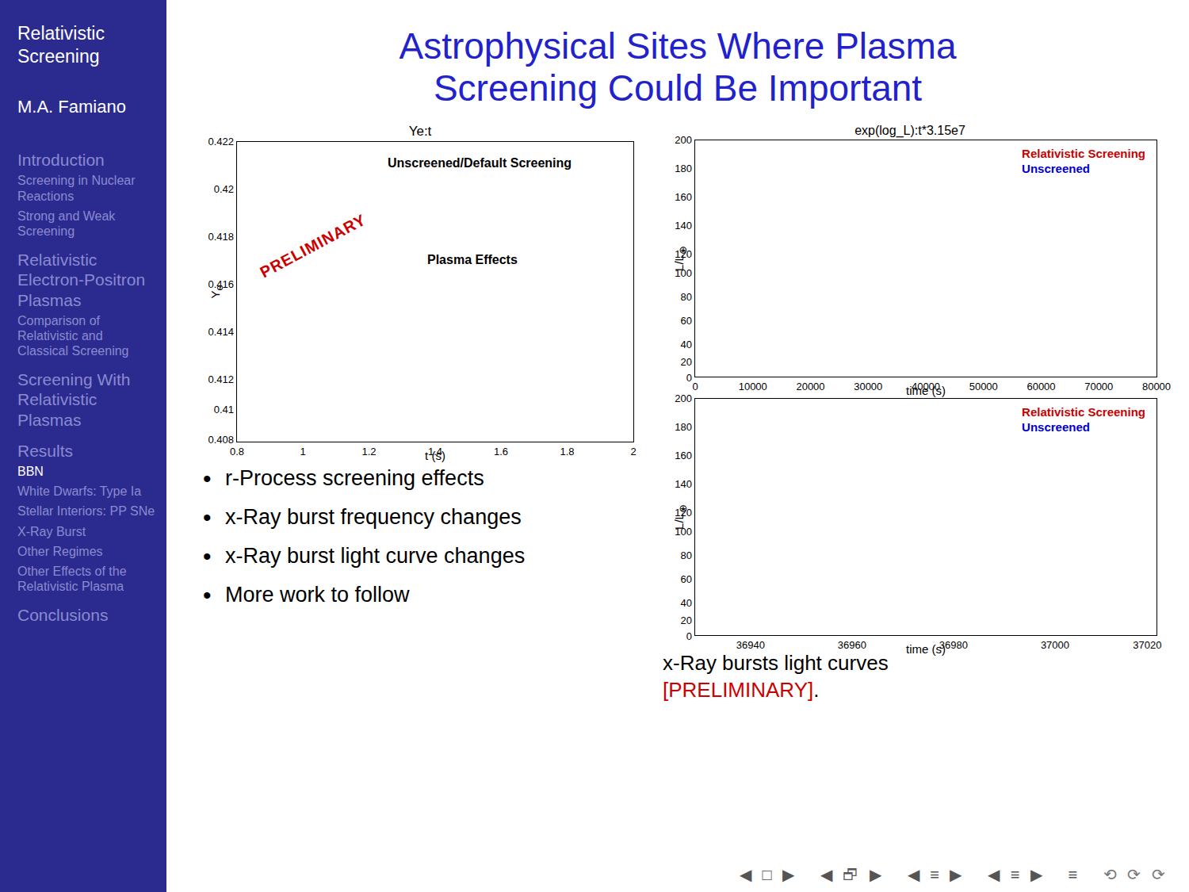Relativistic
Screening
M.A. Famiano
Introduction
Screening in Nuclear Reactions
Strong and Weak Screening
Relativistic Electron-Positron Plasmas
Comparison of Relativistic and Classical Screening
Screening With Relativistic Plasmas
Results
BBN
White Dwarfs: Type Ia
Stellar Interiors: PP SNe
X-Ray Burst
Other Regimes
Other Effects of the Relativistic Plasma
Conclusions
Astrophysical Sites Where Plasma
Screening Could Be Important
Ye:t
Ye t (s) 0.422 0.42 0.418 0.416 0.414 0.412 0.41 0.408 0.8 1 1.2 1.4 1.6 1.8 2 PRELIMINARY Unscreened/Default Screening Plasma Effects
r-Process screening effects
x-Ray burst frequency changes
x-Ray burst light curve changes
More work to follow
exp(log_L):t*3.15e7
L/L⊕ time (s) 200 180 160 140 120 100 80 60 40 20 0 0 10000 20000 30000 40000 50000 60000 70000 80000 Relativistic Screening
Unscreened
L/L⊕ time (s) 200 180 160 140 120 100 80 60 40 20 0 36940 36960 36980 37000 37020 Relativistic Screening
Unscreened
x-Ray bursts light curves
[PRELIMINARY].
◀ □ ▶ ◀ 🗗 ▶ ◀ ≡ ▶ ◀ ≡ ▶ ≡ ⟲ ⟳ ⟳